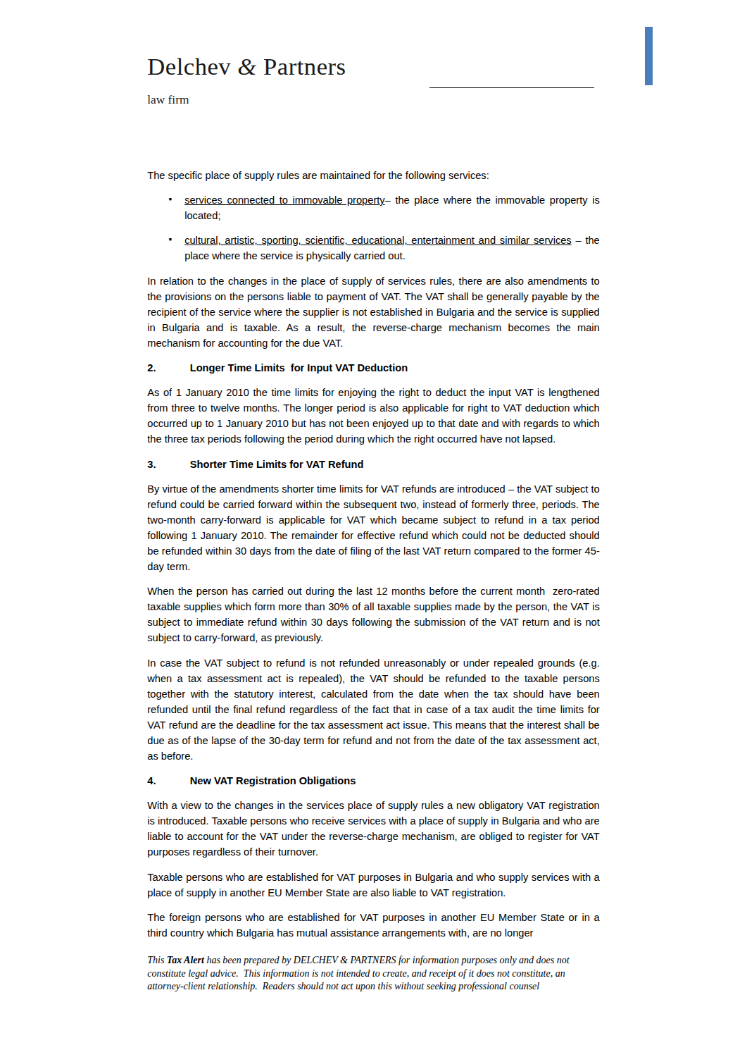Delchev & Partners
law firm
The specific place of supply rules are maintained for the following services:
services connected to immovable property– the place where the immovable property is located;
cultural, artistic, sporting, scientific, educational, entertainment and similar services – the place where the service is physically carried out.
In relation to the changes in the place of supply of services rules, there are also amendments to the provisions on the persons liable to payment of VAT. The VAT shall be generally payable by the recipient of the service where the supplier is not established in Bulgaria and the service is supplied in Bulgaria and is taxable. As a result, the reverse-charge mechanism becomes the main mechanism for accounting for the due VAT.
2. Longer Time Limits for Input VAT Deduction
As of 1 January 2010 the time limits for enjoying the right to deduct the input VAT is lengthened from three to twelve months. The longer period is also applicable for right to VAT deduction which occurred up to 1 January 2010 but has not been enjoyed up to that date and with regards to which the three tax periods following the period during which the right occurred have not lapsed.
3. Shorter Time Limits for VAT Refund
By virtue of the amendments shorter time limits for VAT refunds are introduced – the VAT subject to refund could be carried forward within the subsequent two, instead of formerly three, periods. The two-month carry-forward is applicable for VAT which became subject to refund in a tax period following 1 January 2010. The remainder for effective refund which could not be deducted should be refunded within 30 days from the date of filing of the last VAT return compared to the former 45-day term.
When the person has carried out during the last 12 months before the current month zero-rated taxable supplies which form more than 30% of all taxable supplies made by the person, the VAT is subject to immediate refund within 30 days following the submission of the VAT return and is not subject to carry-forward, as previously.
In case the VAT subject to refund is not refunded unreasonably or under repealed grounds (e.g. when a tax assessment act is repealed), the VAT should be refunded to the taxable persons together with the statutory interest, calculated from the date when the tax should have been refunded until the final refund regardless of the fact that in case of a tax audit the time limits for VAT refund are the deadline for the tax assessment act issue. This means that the interest shall be due as of the lapse of the 30-day term for refund and not from the date of the tax assessment act, as before.
4. New VAT Registration Obligations
With a view to the changes in the services place of supply rules a new obligatory VAT registration is introduced. Taxable persons who receive services with a place of supply in Bulgaria and who are liable to account for the VAT under the reverse-charge mechanism, are obliged to register for VAT purposes regardless of their turnover.
Taxable persons who are established for VAT purposes in Bulgaria and who supply services with a place of supply in another EU Member State are also liable to VAT registration.
The foreign persons who are established for VAT purposes in another EU Member State or in a third country which Bulgaria has mutual assistance arrangements with, are no longer
This Tax Alert has been prepared by DELCHEV & PARTNERS for information purposes only and does not constitute legal advice. This information is not intended to create, and receipt of it does not constitute, an attorney-client relationship. Readers should not act upon this without seeking professional counsel